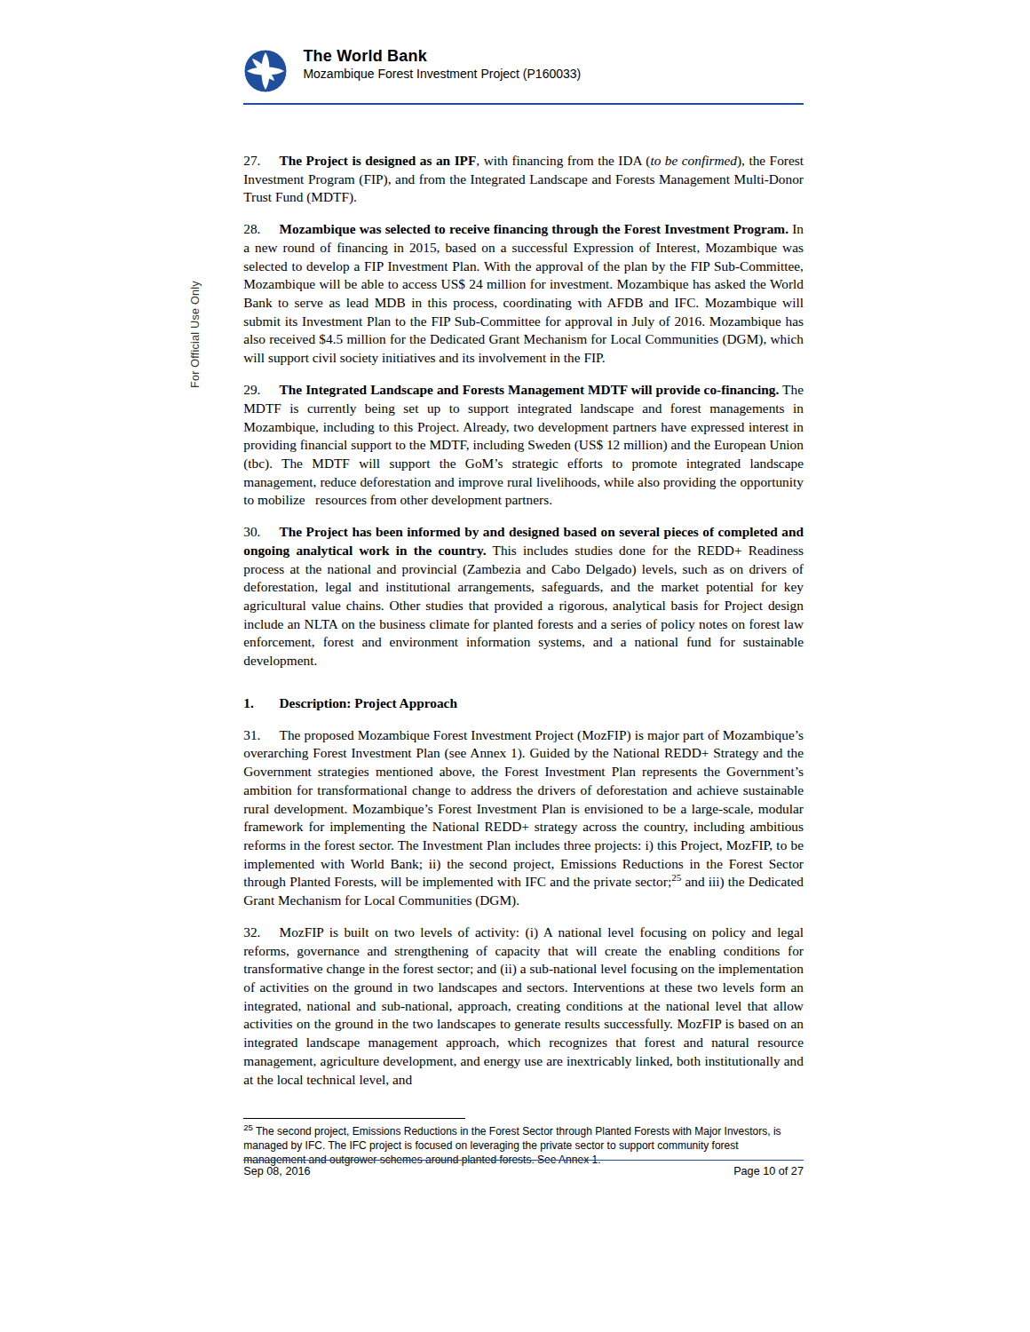The World Bank
Mozambique Forest Investment Project (P160033)
For Official Use Only
27. The Project is designed as an IPF, with financing from the IDA (to be confirmed), the Forest Investment Program (FIP), and from the Integrated Landscape and Forests Management Multi-Donor Trust Fund (MDTF).
28. Mozambique was selected to receive financing through the Forest Investment Program. In a new round of financing in 2015, based on a successful Expression of Interest, Mozambique was selected to develop a FIP Investment Plan. With the approval of the plan by the FIP Sub-Committee, Mozambique will be able to access US$ 24 million for investment. Mozambique has asked the World Bank to serve as lead MDB in this process, coordinating with AFDB and IFC. Mozambique will submit its Investment Plan to the FIP Sub-Committee for approval in July of 2016. Mozambique has also received $4.5 million for the Dedicated Grant Mechanism for Local Communities (DGM), which will support civil society initiatives and its involvement in the FIP.
29. The Integrated Landscape and Forests Management MDTF will provide co-financing. The MDTF is currently being set up to support integrated landscape and forest managements in Mozambique, including to this Project. Already, two development partners have expressed interest in providing financial support to the MDTF, including Sweden (US$ 12 million) and the European Union (tbc). The MDTF will support the GoM’s strategic efforts to promote integrated landscape management, reduce deforestation and improve rural livelihoods, while also providing the opportunity to mobilize resources from other development partners.
30. The Project has been informed by and designed based on several pieces of completed and ongoing analytical work in the country. This includes studies done for the REDD+ Readiness process at the national and provincial (Zambezia and Cabo Delgado) levels, such as on drivers of deforestation, legal and institutional arrangements, safeguards, and the market potential for key agricultural value chains. Other studies that provided a rigorous, analytical basis for Project design include an NLTA on the business climate for planted forests and a series of policy notes on forest law enforcement, forest and environment information systems, and a national fund for sustainable development.
1. Description: Project Approach
31. The proposed Mozambique Forest Investment Project (MozFIP) is major part of Mozambique’s overarching Forest Investment Plan (see Annex 1). Guided by the National REDD+ Strategy and the Government strategies mentioned above, the Forest Investment Plan represents the Government’s ambition for transformational change to address the drivers of deforestation and achieve sustainable rural development. Mozambique’s Forest Investment Plan is envisioned to be a large-scale, modular framework for implementing the National REDD+ strategy across the country, including ambitious reforms in the forest sector. The Investment Plan includes three projects: i) this Project, MozFIP, to be implemented with World Bank; ii) the second project, Emissions Reductions in the Forest Sector through Planted Forests, will be implemented with IFC and the private sector;25 and iii) the Dedicated Grant Mechanism for Local Communities (DGM).
32. MozFIP is built on two levels of activity: (i) A national level focusing on policy and legal reforms, governance and strengthening of capacity that will create the enabling conditions for transformative change in the forest sector; and (ii) a sub-national level focusing on the implementation of activities on the ground in two landscapes and sectors. Interventions at these two levels form an integrated, national and sub-national, approach, creating conditions at the national level that allow activities on the ground in the two landscapes to generate results successfully. MozFIP is based on an integrated landscape management approach, which recognizes that forest and natural resource management, agriculture development, and energy use are inextricably linked, both institutionally and at the local technical level, and
25 The second project, Emissions Reductions in the Forest Sector through Planted Forests with Major Investors, is managed by IFC. The IFC project is focused on leveraging the private sector to support community forest management and outgrower schemes around planted forests. See Annex 1.
Sep 08, 2016 Page 10 of 27